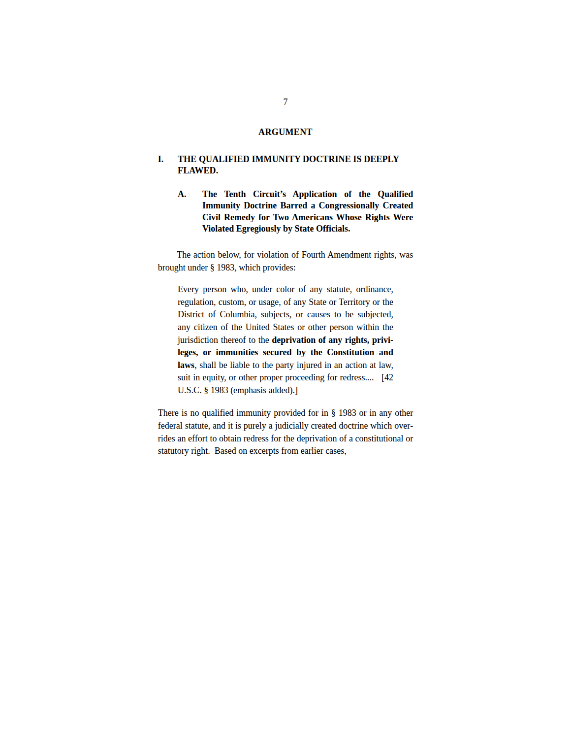7
ARGUMENT
I.
THE QUALIFIED IMMUNITY DOCTRINE IS DEEPLY FLAWED.
A.
The Tenth Circuit’s Application of the Qualified Immunity Doctrine Barred a Congressionally Created Civil Remedy for Two Americans Whose Rights Were Violated Egregiously by State Officials.
The action below, for violation of Fourth Amendment rights, was brought under § 1983, which provides:
Every person who, under color of any statute, ordinance, regulation, custom, or usage, of any State or Territory or the District of Columbia, subjects, or causes to be subjected, any citizen of the United States or other person within the jurisdiction thereof to the deprivation of any rights, privileges, or immunities secured by the Constitution and laws, shall be liable to the party injured in an action at law, suit in equity, or other proper proceeding for redress.... [42 U.S.C. § 1983 (emphasis added).]
There is no qualified immunity provided for in § 1983 or in any other federal statute, and it is purely a judicially created doctrine which overrides an effort to obtain redress for the deprivation of a constitutional or statutory right. Based on excerpts from earlier cases,